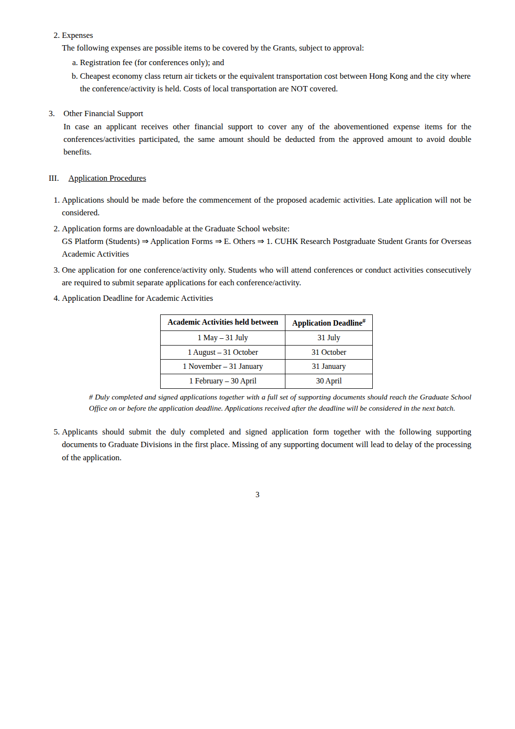Expenses
The following expenses are possible items to be covered by the Grants, subject to approval:
Registration fee (for conferences only); and
Cheapest economy class return air tickets or the equivalent transportation cost between Hong Kong and the city where the conference/activity is held. Costs of local transportation are NOT covered.
3.
Other Financial Support
In case an applicant receives other financial support to cover any of the abovementioned expense items for the conferences/activities participated, the same amount should be deducted from the approved amount to avoid double benefits.
III. Application Procedures
Applications should be made before the commencement of the proposed academic activities. Late application will not be considered.
Application forms are downloadable at the Graduate School website:
GS Platform (Students) ⇒ Application Forms ⇒ E. Others ⇒ 1. CUHK Research Postgraduate Student Grants for Overseas Academic Activities
One application for one conference/activity only. Students who will attend conferences or conduct activities consecutively are required to submit separate applications for each conference/activity.
Application Deadline for Academic Activities
| Academic Activities held between | Application Deadline # |
| --- | --- |
| 1 May – 31 July | 31 July |
| 1 August – 31 October | 31 October |
| 1 November – 31 January | 31 January |
| 1 February – 30 April | 30 April |
# Duly completed and signed applications together with a full set of supporting documents should reach the Graduate School Office on or before the application deadline. Applications received after the deadline will be considered in the next batch.
Applicants should submit the duly completed and signed application form together with the following supporting documents to Graduate Divisions in the first place. Missing of any supporting document will lead to delay of the processing of the application.
3